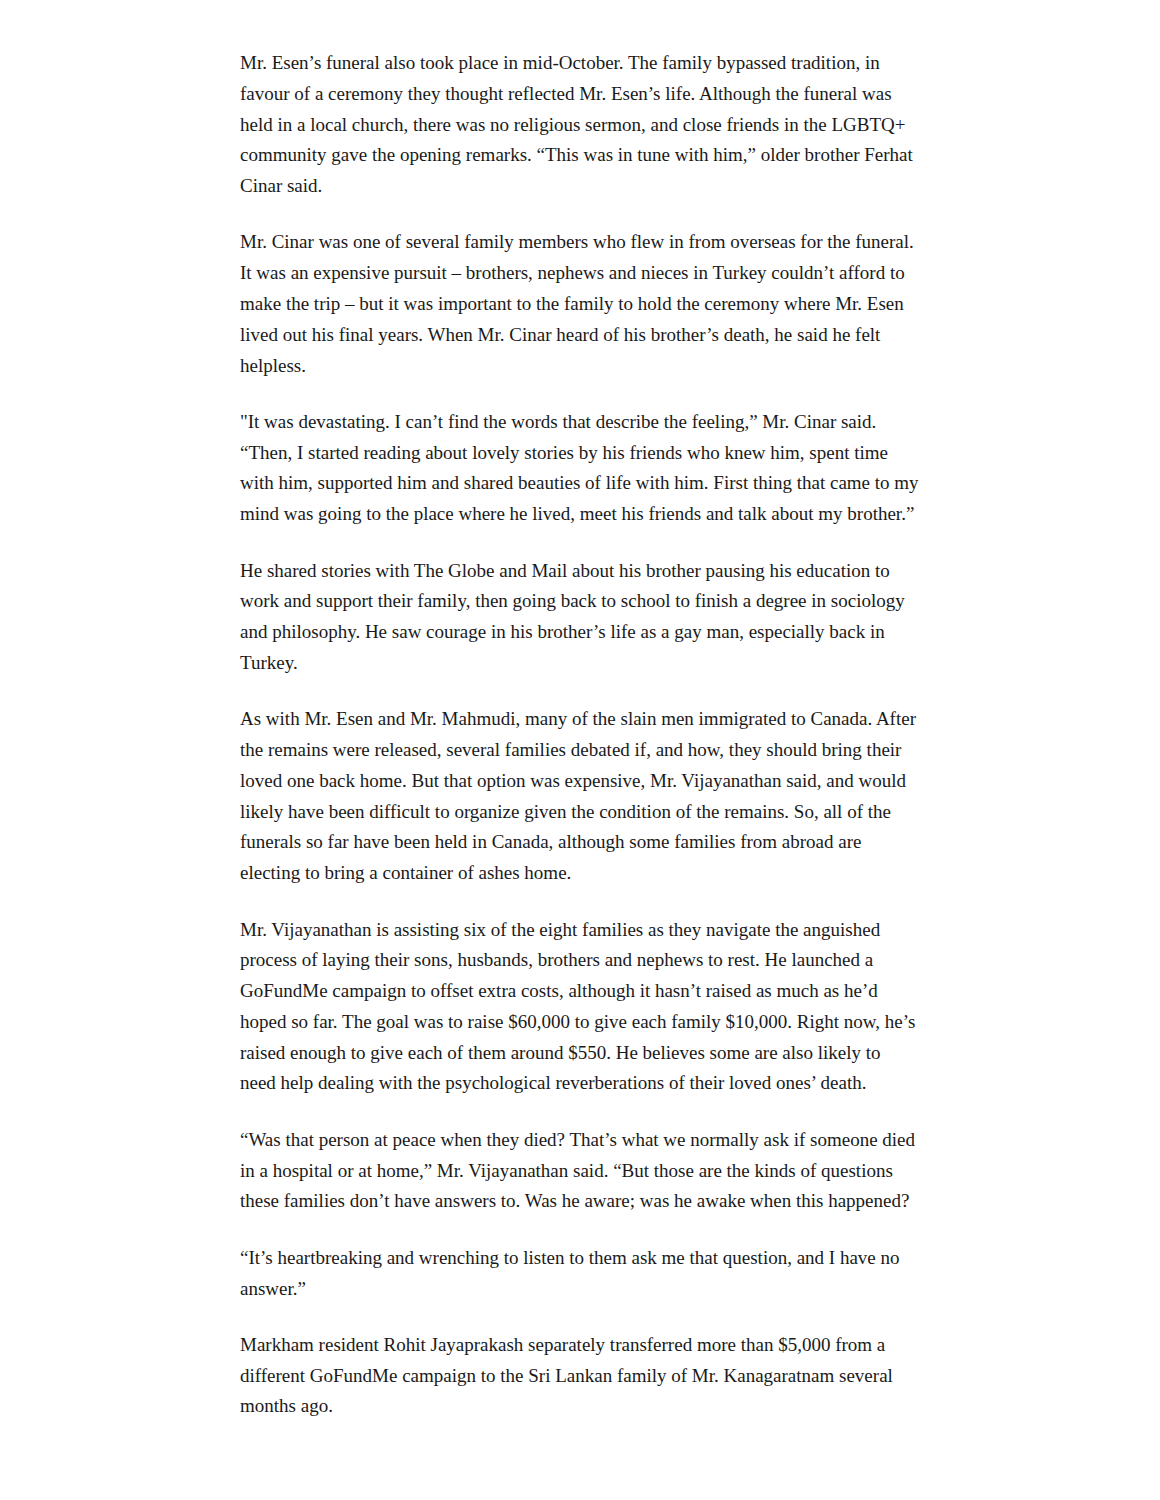Mr. Esen’s funeral also took place in mid-October. The family bypassed tradition, in favour of a ceremony they thought reflected Mr. Esen’s life. Although the funeral was held in a local church, there was no religious sermon, and close friends in the LGBTQ+ community gave the opening remarks. “This was in tune with him,” older brother Ferhat Cinar said.
Mr. Cinar was one of several family members who flew in from overseas for the funeral. It was an expensive pursuit – brothers, nephews and nieces in Turkey couldn’t afford to make the trip – but it was important to the family to hold the ceremony where Mr. Esen lived out his final years. When Mr. Cinar heard of his brother’s death, he said he felt helpless.
"It was devastating. I can’t find the words that describe the feeling,” Mr. Cinar said. “Then, I started reading about lovely stories by his friends who knew him, spent time with him, supported him and shared beauties of life with him. First thing that came to my mind was going to the place where he lived, meet his friends and talk about my brother.”
He shared stories with The Globe and Mail about his brother pausing his education to work and support their family, then going back to school to finish a degree in sociology and philosophy. He saw courage in his brother’s life as a gay man, especially back in Turkey.
As with Mr. Esen and Mr. Mahmudi, many of the slain men immigrated to Canada. After the remains were released, several families debated if, and how, they should bring their loved one back home. But that option was expensive, Mr. Vijayanathan said, and would likely have been difficult to organize given the condition of the remains. So, all of the funerals so far have been held in Canada, although some families from abroad are electing to bring a container of ashes home.
Mr. Vijayanathan is assisting six of the eight families as they navigate the anguished process of laying their sons, husbands, brothers and nephews to rest. He launched a GoFundMe campaign to offset extra costs, although it hasn’t raised as much as he’d hoped so far. The goal was to raise $60,000 to give each family $10,000. Right now, he’s raised enough to give each of them around $550. He believes some are also likely to need help dealing with the psychological reverberations of their loved ones’ death.
“Was that person at peace when they died? That’s what we normally ask if someone died in a hospital or at home,” Mr. Vijayanathan said. “But those are the kinds of questions these families don’t have answers to. Was he aware; was he awake when this happened?
“It’s heartbreaking and wrenching to listen to them ask me that question, and I have no answer.”
Markham resident Rohit Jayaprakash separately transferred more than $5,000 from a different GoFundMe campaign to the Sri Lankan family of Mr. Kanagaratnam several months ago.